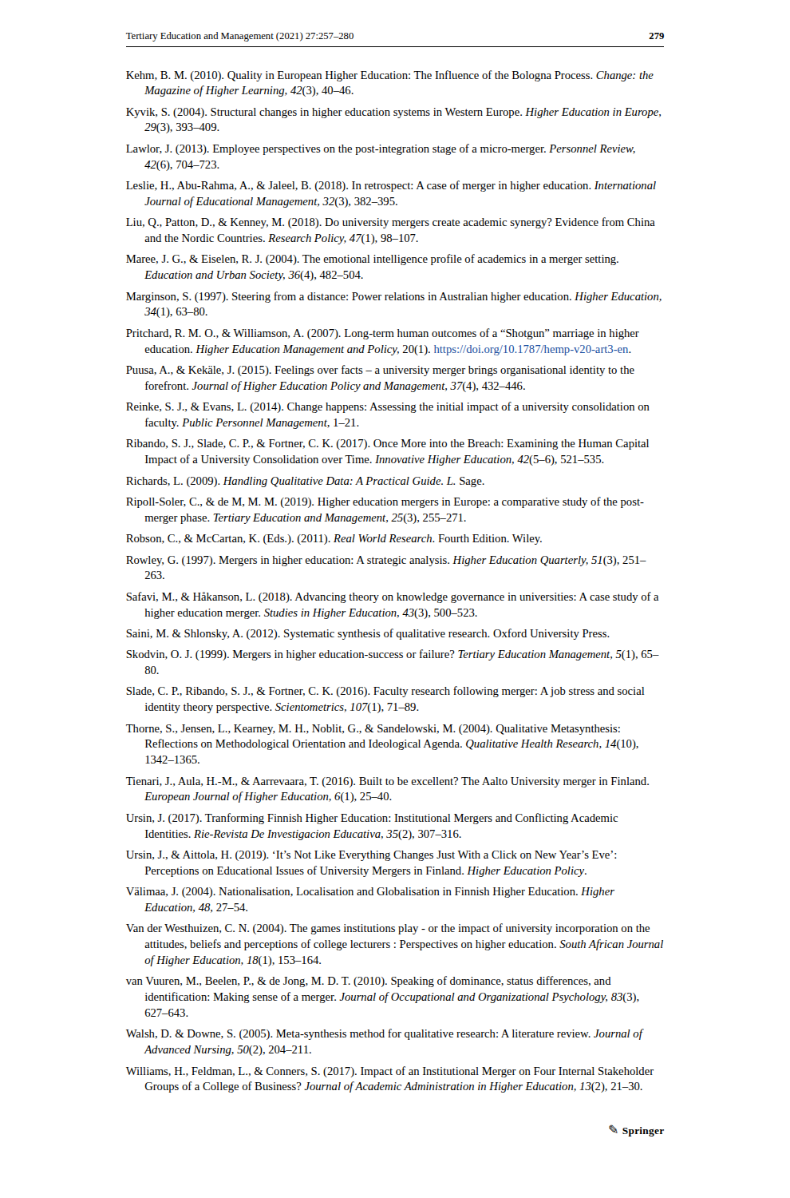Tertiary Education and Management (2021) 27:257–280 279
Kehm, B. M. (2010). Quality in European Higher Education: The Influence of the Bologna Process. Change: the Magazine of Higher Learning, 42(3), 40–46.
Kyvik, S. (2004). Structural changes in higher education systems in Western Europe. Higher Education in Europe, 29(3), 393–409.
Lawlor, J. (2013). Employee perspectives on the post-integration stage of a micro-merger. Personnel Review, 42(6), 704–723.
Leslie, H., Abu-Rahma, A., & Jaleel, B. (2018). In retrospect: A case of merger in higher education. International Journal of Educational Management, 32(3), 382–395.
Liu, Q., Patton, D., & Kenney, M. (2018). Do university mergers create academic synergy? Evidence from China and the Nordic Countries. Research Policy, 47(1), 98–107.
Maree, J. G., & Eiselen, R. J. (2004). The emotional intelligence profile of academics in a merger setting. Education and Urban Society, 36(4), 482–504.
Marginson, S. (1997). Steering from a distance: Power relations in Australian higher education. Higher Education, 34(1), 63–80.
Pritchard, R. M. O., & Williamson, A. (2007). Long-term human outcomes of a “Shotgun” marriage in higher education. Higher Education Management and Policy, 20(1). https://doi.org/10.1787/hemp-v20-art3-en.
Puusa, A., & Kekäle, J. (2015). Feelings over facts – a university merger brings organisational identity to the forefront. Journal of Higher Education Policy and Management, 37(4), 432–446.
Reinke, S. J., & Evans, L. (2014). Change happens: Assessing the initial impact of a university consolidation on faculty. Public Personnel Management, 1–21.
Ribando, S. J., Slade, C. P., & Fortner, C. K. (2017). Once More into the Breach: Examining the Human Capital Impact of a University Consolidation over Time. Innovative Higher Education, 42(5–6), 521–535.
Richards, L. (2009). Handling Qualitative Data: A Practical Guide. L. Sage.
Ripoll-Soler, C., & de M, M. M. (2019). Higher education mergers in Europe: a comparative study of the post-merger phase. Tertiary Education and Management, 25(3), 255–271.
Robson, C., & McCartan, K. (Eds.). (2011). Real World Research. Fourth Edition. Wiley.
Rowley, G. (1997). Mergers in higher education: A strategic analysis. Higher Education Quarterly, 51(3), 251–263.
Safavi, M., & Håkanson, L. (2018). Advancing theory on knowledge governance in universities: A case study of a higher education merger. Studies in Higher Education, 43(3), 500–523.
Saini, M. & Shlonsky, A. (2012). Systematic synthesis of qualitative research. Oxford University Press.
Skodvin, O. J. (1999). Mergers in higher education-success or failure? Tertiary Education Management, 5(1), 65–80.
Slade, C. P., Ribando, S. J., & Fortner, C. K. (2016). Faculty research following merger: A job stress and social identity theory perspective. Scientometrics, 107(1), 71–89.
Thorne, S., Jensen, L., Kearney, M. H., Noblit, G., & Sandelowski, M. (2004). Qualitative Metasynthesis: Reflections on Methodological Orientation and Ideological Agenda. Qualitative Health Research, 14(10), 1342–1365.
Tienari, J., Aula, H.-M., & Aarrevaara, T. (2016). Built to be excellent? The Aalto University merger in Finland. European Journal of Higher Education, 6(1), 25–40.
Ursin, J. (2017). Tranforming Finnish Higher Education: Institutional Mergers and Conflicting Academic Identities. Rie-Revista De Investigacion Educativa, 35(2), 307–316.
Ursin, J., & Aittola, H. (2019). ‘It’s Not Like Everything Changes Just With a Click on New Year’s Eve’: Perceptions on Educational Issues of University Mergers in Finland. Higher Education Policy.
Välimaa, J. (2004). Nationalisation, Localisation and Globalisation in Finnish Higher Education. Higher Education, 48, 27–54.
Van der Westhuizen, C. N. (2004). The games institutions play - or the impact of university incorporation on the attitudes, beliefs and perceptions of college lecturers : Perspectives on higher education. South African Journal of Higher Education, 18(1), 153–164.
van Vuuren, M., Beelen, P., & de Jong, M. D. T. (2010). Speaking of dominance, status differences, and identification: Making sense of a merger. Journal of Occupational and Organizational Psychology, 83(3), 627–643.
Walsh, D. & Downe, S. (2005). Meta-synthesis method for qualitative research: A literature review. Journal of Advanced Nursing, 50(2), 204–211.
Williams, H., Feldman, L., & Conners, S. (2017). Impact of an Institutional Merger on Four Internal Stakeholder Groups of a College of Business? Journal of Academic Administration in Higher Education, 13(2), 21–30.
✎Springer